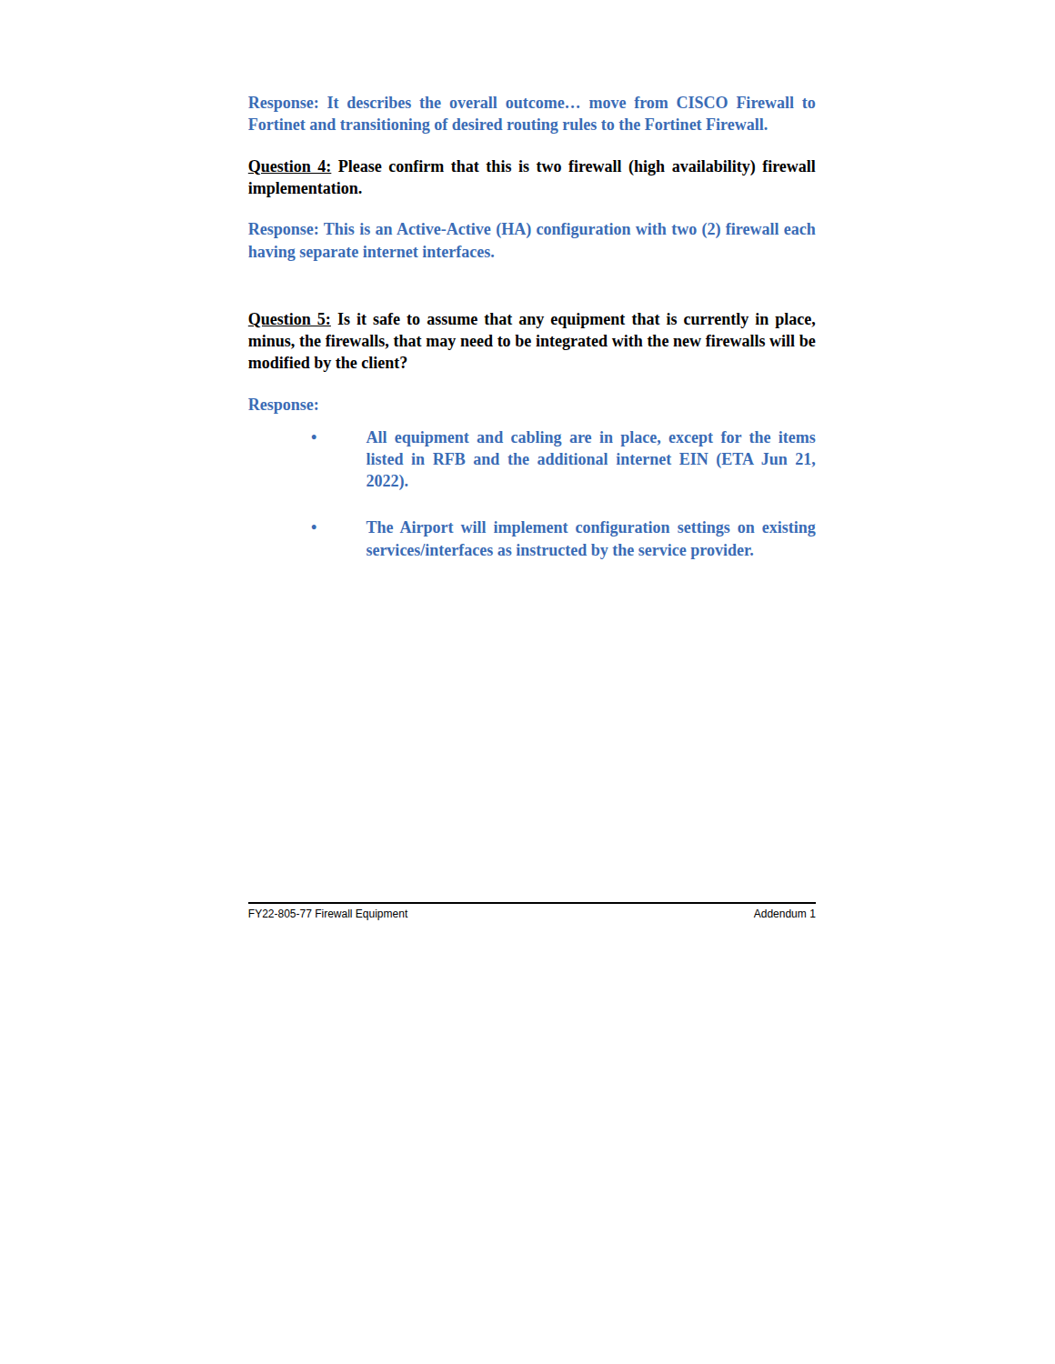Response: It describes the overall outcome… move from CISCO Firewall to Fortinet and transitioning of desired routing rules to the Fortinet Firewall.
Question 4: Please confirm that this is two firewall (high availability) firewall implementation.
Response: This is an Active-Active (HA) configuration with two (2) firewall each having separate internet interfaces.
Question 5: Is it safe to assume that any equipment that is currently in place, minus, the firewalls, that may need to be integrated with the new firewalls will be modified by the client?
Response:
All equipment and cabling are in place, except for the items listed in RFB and the additional internet EIN (ETA Jun 21, 2022).
The Airport will implement configuration settings on existing services/interfaces as instructed by the service provider.
FY22-805-77 Firewall Equipment
Addendum 1